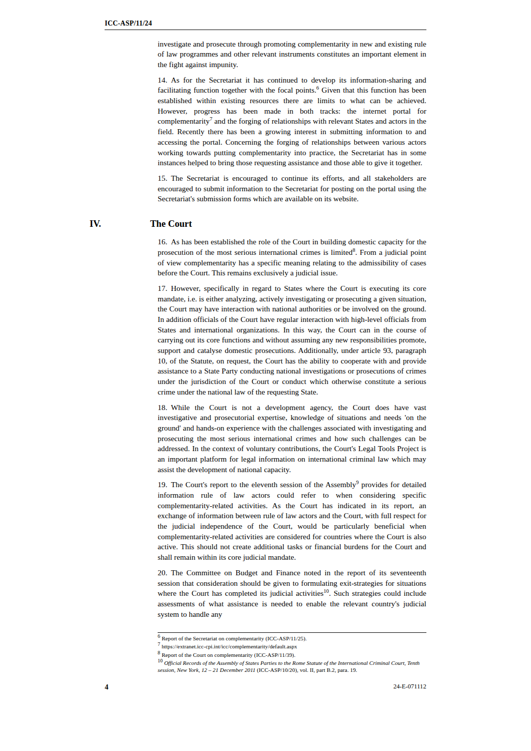ICC-ASP/11/24
investigate and prosecute through promoting complementarity in new and existing rule of law programmes and other relevant instruments constitutes an important element in the fight against impunity.
14. As for the Secretariat it has continued to develop its information-sharing and facilitating function together with the focal points.6 Given that this function has been established within existing resources there are limits to what can be achieved. However, progress has been made in both tracks: the internet portal for complementarity7 and the forging of relationships with relevant States and actors in the field. Recently there has been a growing interest in submitting information to and accessing the portal. Concerning the forging of relationships between various actors working towards putting complementarity into practice, the Secretariat has in some instances helped to bring those requesting assistance and those able to give it together.
15. The Secretariat is encouraged to continue its efforts, and all stakeholders are encouraged to submit information to the Secretariat for posting on the portal using the Secretariat's submission forms which are available on its website.
IV. The Court
16. As has been established the role of the Court in building domestic capacity for the prosecution of the most serious international crimes is limited8. From a judicial point of view complementarity has a specific meaning relating to the admissibility of cases before the Court. This remains exclusively a judicial issue.
17. However, specifically in regard to States where the Court is executing its core mandate, i.e. is either analyzing, actively investigating or prosecuting a given situation, the Court may have interaction with national authorities or be involved on the ground. In addition officials of the Court have regular interaction with high-level officials from States and international organizations. In this way, the Court can in the course of carrying out its core functions and without assuming any new responsibilities promote, support and catalyse domestic prosecutions. Additionally, under article 93, paragraph 10, of the Statute, on request, the Court has the ability to cooperate with and provide assistance to a State Party conducting national investigations or prosecutions of crimes under the jurisdiction of the Court or conduct which otherwise constitute a serious crime under the national law of the requesting State.
18. While the Court is not a development agency, the Court does have vast investigative and prosecutorial expertise, knowledge of situations and needs 'on the ground' and hands-on experience with the challenges associated with investigating and prosecuting the most serious international crimes and how such challenges can be addressed. In the context of voluntary contributions, the Court's Legal Tools Project is an important platform for legal information on international criminal law which may assist the development of national capacity.
19. The Court's report to the eleventh session of the Assembly9 provides for detailed information rule of law actors could refer to when considering specific complementarity-related activities. As the Court has indicated in its report, an exchange of information between rule of law actors and the Court, with full respect for the judicial independence of the Court, would be particularly beneficial when complementarity-related activities are considered for countries where the Court is also active. This should not create additional tasks or financial burdens for the Court and shall remain within its core judicial mandate.
20. The Committee on Budget and Finance noted in the report of its seventeenth session that consideration should be given to formulating exit-strategies for situations where the Court has completed its judicial activities10. Such strategies could include assessments of what assistance is needed to enable the relevant country's judicial system to handle any
6 Report of the Secretariat on complementarity (ICC-ASP/11/25).
7 https://extranet.icc-cpi.int/icc/complementarity/default.aspx
8 Report of the Court on complementarity (ICC-ASP/11/39).
10 Official Records of the Assembly of States Parties to the Rome Statute of the International Criminal Court, Tenth session, New York, 12 – 21 December 2011 (ICC-ASP/10/20), vol. II, part B.2, para. 19.
4
24-E-071112